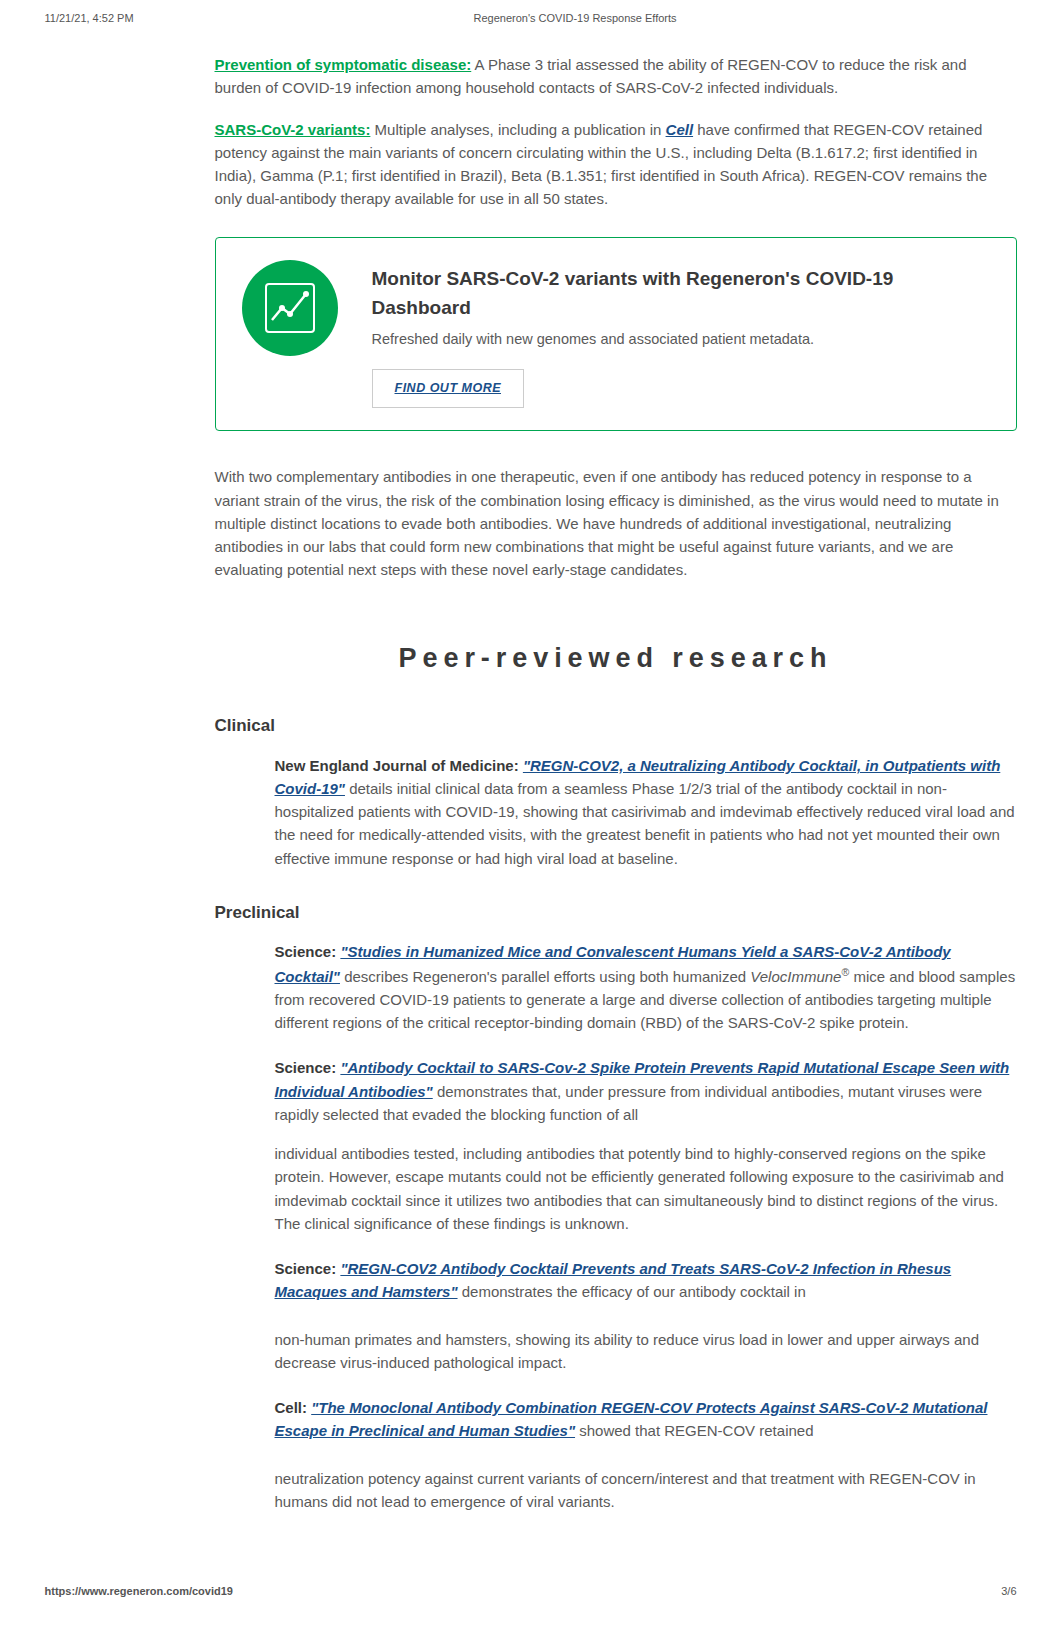11/21/21, 4:52 PM Regeneron's COVID-19 Response Efforts
Prevention of symptomatic disease: A Phase 3 trial assessed the ability of REGEN-COV to reduce the risk and burden of COVID-19 infection among household contacts of SARS-CoV-2 infected individuals.
SARS-CoV-2 variants: Multiple analyses, including a publication in Cell have confirmed that REGEN-COV retained potency against the main variants of concern circulating within the U.S., including Delta (B.1.617.2; first identified in India), Gamma (P.1; first identified in Brazil), Beta (B.1.351; first identified in South Africa). REGEN-COV remains the only dual-antibody therapy available for use in all 50 states.
Monitor SARS-CoV-2 variants with Regeneron's COVID-19 Dashboard
Refreshed daily with new genomes and associated patient metadata.
FIND OUT MORE
With two complementary antibodies in one therapeutic, even if one antibody has reduced potency in response to a variant strain of the virus, the risk of the combination losing efficacy is diminished, as the virus would need to mutate in multiple distinct locations to evade both antibodies. We have hundreds of additional investigational, neutralizing antibodies in our labs that could form new combinations that might be useful against future variants, and we are evaluating potential next steps with these novel early-stage candidates.
Peer-reviewed research
Clinical
New England Journal of Medicine: "REGN-COV2, a Neutralizing Antibody Cocktail, in Outpatients with Covid-19" details initial clinical data from a seamless Phase 1/2/3 trial of the antibody cocktail in non-hospitalized patients with COVID-19, showing that casirivimab and imdevimab effectively reduced viral load and the need for medically-attended visits, with the greatest benefit in patients who had not yet mounted their own effective immune response or had high viral load at baseline.
Preclinical
Science: "Studies in Humanized Mice and Convalescent Humans Yield a SARS-CoV-2 Antibody Cocktail" describes Regeneron's parallel efforts using both humanized VelocImmune® mice and blood samples from recovered COVID-19 patients to generate a large and diverse collection of antibodies targeting multiple different regions of the critical receptor-binding domain (RBD) of the SARS-CoV-2 spike protein.
Science: "Antibody Cocktail to SARS-Cov-2 Spike Protein Prevents Rapid Mutational Escape Seen with Individual Antibodies" demonstrates that, under pressure from individual antibodies, mutant viruses were rapidly selected that evaded the blocking function of all
individual antibodies tested, including antibodies that potently bind to highly-conserved regions on the spike protein. However, escape mutants could not be efficiently generated following exposure to the casirivimab and imdevimab cocktail since it utilizes two antibodies that can simultaneously bind to distinct regions of the virus. The clinical significance of these findings is unknown.
Science: "REGN-COV2 Antibody Cocktail Prevents and Treats SARS-CoV-2 Infection in Rhesus Macaques and Hamsters" demonstrates the efficacy of our antibody cocktail in
non-human primates and hamsters, showing its ability to reduce virus load in lower and upper airways and decrease virus-induced pathological impact.
Cell: "The Monoclonal Antibody Combination REGEN-COV Protects Against SARS-CoV-2 Mutational Escape in Preclinical and Human Studies" showed that REGEN-COV retained
neutralization potency against current variants of concern/interest and that treatment with REGEN-COV in humans did not lead to emergence of viral variants.
https://www.regeneron.com/covid19 3/6